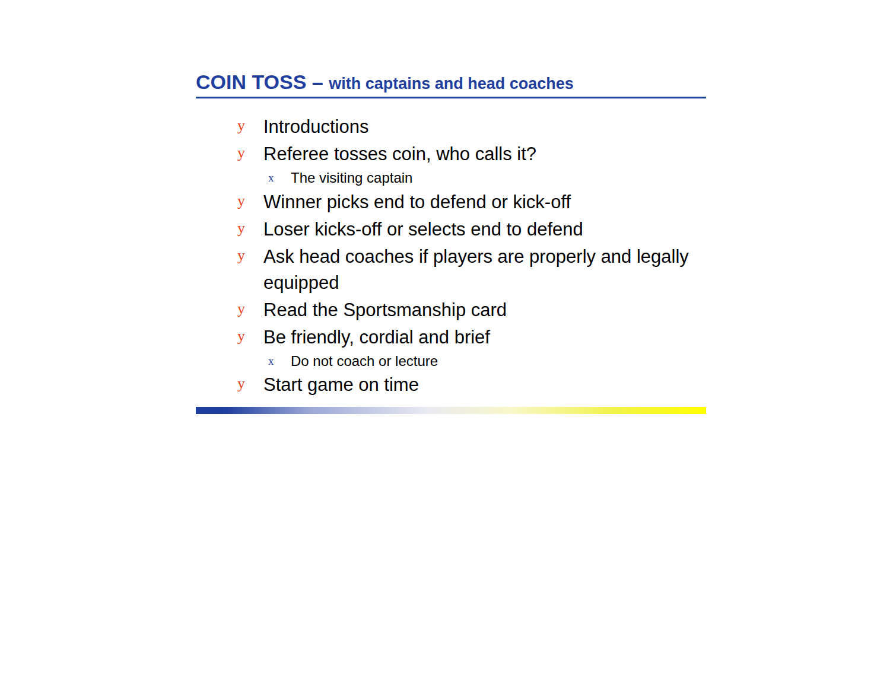COIN TOSS – with captains and head coaches
Introductions
Referee tosses coin, who calls it?
The visiting captain
Winner picks end to defend or kick-off
Loser kicks-off or selects end to defend
Ask head coaches if players are properly and legally equipped
Read the Sportsmanship card
Be friendly, cordial and brief
Do not coach or lecture
Start game on time